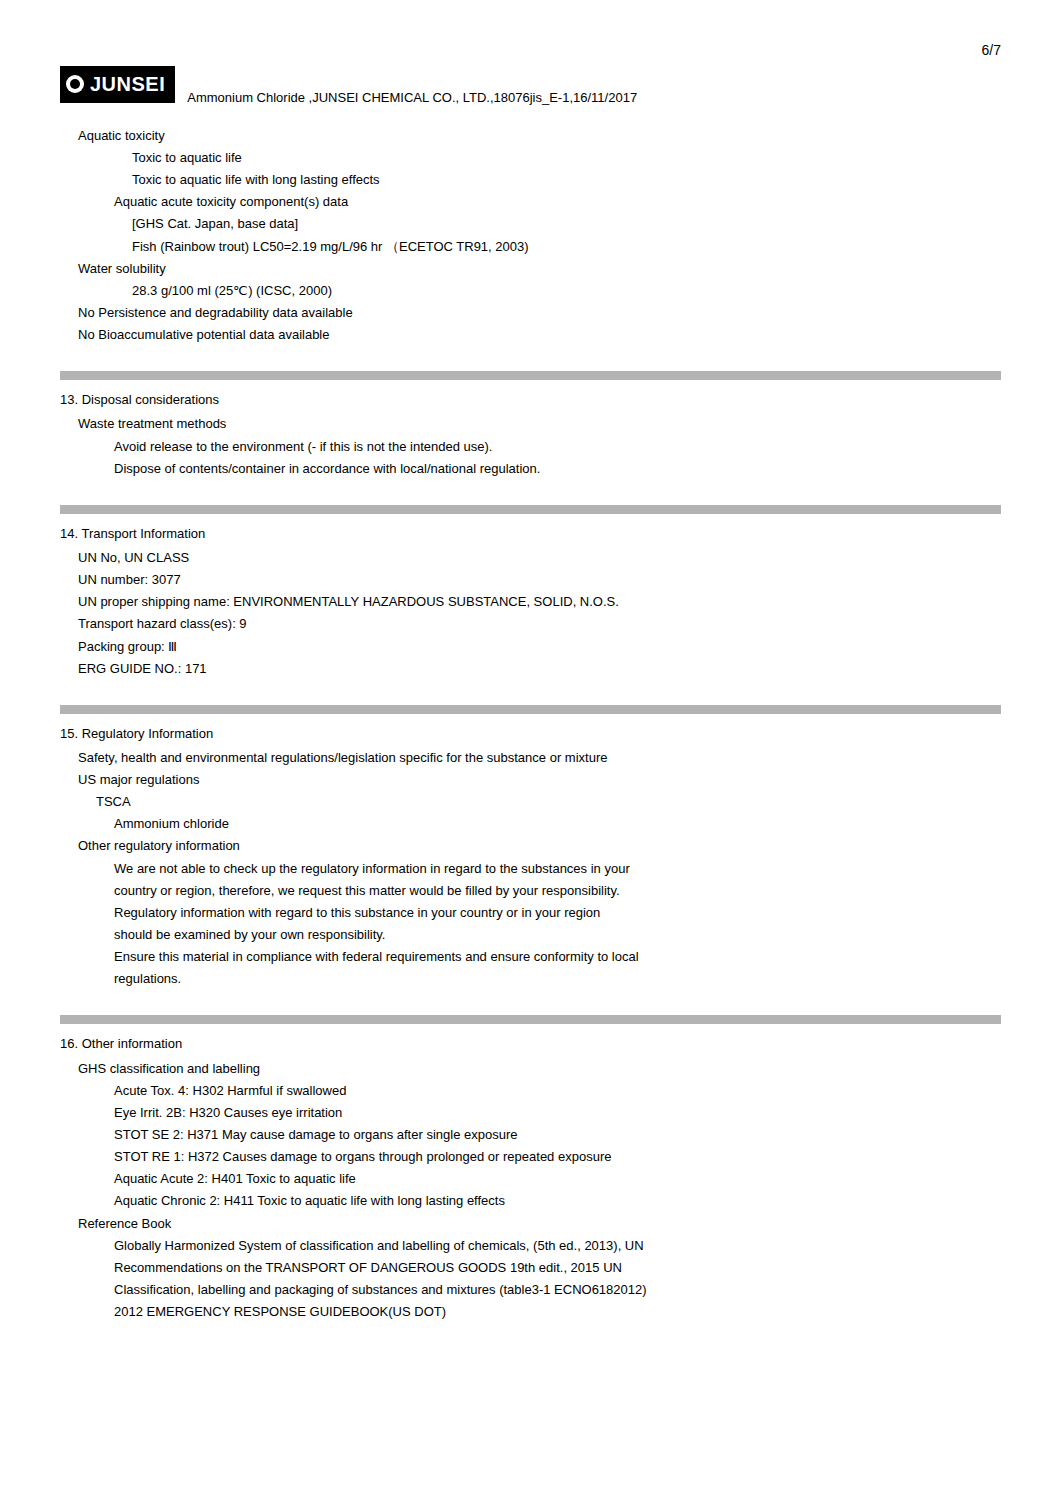6/7
JUNSEI
Ammonium Chloride ,JUNSEI CHEMICAL CO., LTD.,18076jis_E-1,16/11/2017
Aquatic toxicity
Toxic to aquatic life
Toxic to aquatic life with long lasting effects
Aquatic acute toxicity component(s) data
[GHS Cat. Japan, base data]
Fish (Rainbow trout) LC50=2.19 mg/L/96 hr （ECETOC TR91, 2003)
Water solubility
28.3 g/100 ml (25℃) (ICSC, 2000)
No Persistence and degradability data available
No Bioaccumulative potential data available
13. Disposal considerations
Waste treatment methods
Avoid release to the environment (- if this is not the intended use).
Dispose of contents/container in accordance with local/national regulation.
14. Transport Information
UN No, UN CLASS
UN number: 3077
UN proper shipping name: ENVIRONMENTALLY HAZARDOUS SUBSTANCE, SOLID, N.O.S.
Transport hazard class(es): 9
Packing group: Ⅲ
ERG GUIDE NO.: 171
15. Regulatory Information
Safety, health and environmental regulations/legislation specific for the substance or mixture
US major regulations
TSCA
Ammonium chloride
Other regulatory information
We are not able to check up the regulatory information in regard to the substances in your
country or region, therefore, we request this matter would be filled by your responsibility.
Regulatory information with regard to this substance in your country or in your region
should be examined by your own responsibility.
Ensure this material in compliance with federal requirements and ensure conformity to local
regulations.
16. Other information
GHS classification and labelling
Acute Tox. 4: H302 Harmful if swallowed
Eye Irrit. 2B: H320 Causes eye irritation
STOT SE 2: H371 May cause damage to organs after single exposure
STOT RE 1: H372 Causes damage to organs through prolonged or repeated exposure
Aquatic Acute 2: H401 Toxic to aquatic life
Aquatic Chronic 2: H411 Toxic to aquatic life with long lasting effects
Reference Book
Globally Harmonized System of classification and labelling of chemicals, (5th ed., 2013), UN
Recommendations on the TRANSPORT OF DANGEROUS GOODS 19th edit., 2015 UN
Classification, labelling and packaging of substances and mixtures (table3-1 ECNO6182012)
2012 EMERGENCY RESPONSE GUIDEBOOK(US DOT)